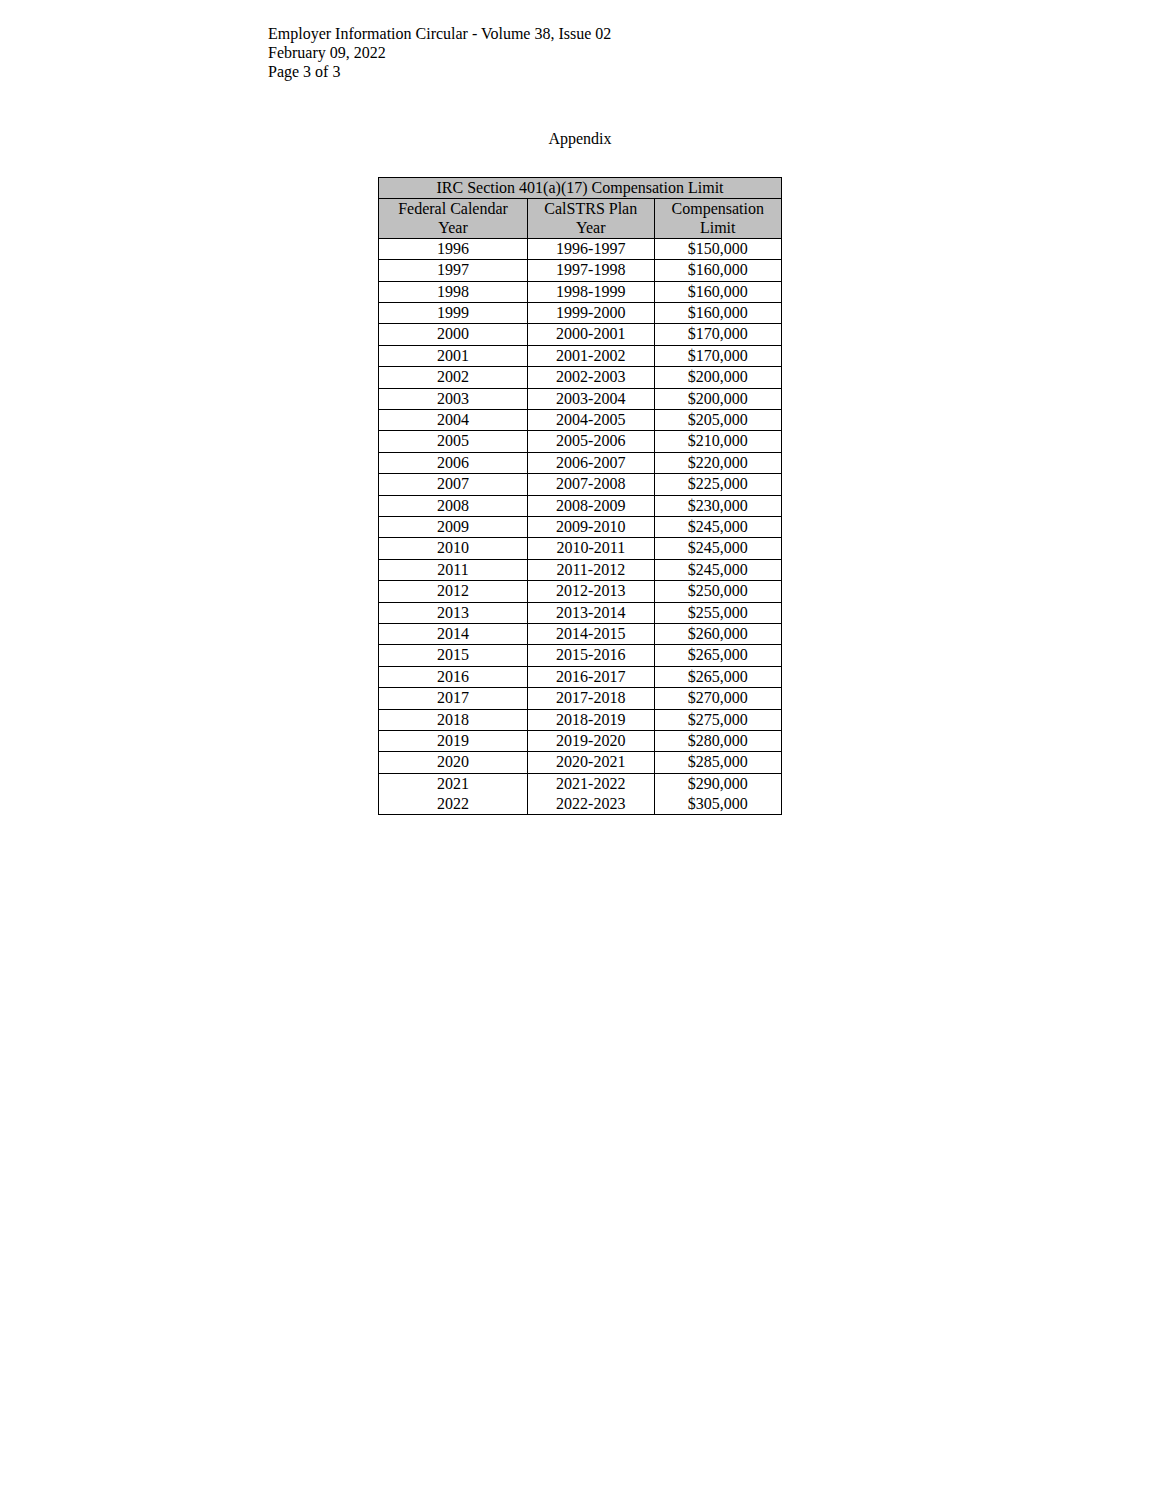Employer Information Circular - Volume 38, Issue 02
February 09, 2022
Page 3 of 3
Appendix
| IRC Section 401(a)(17) Compensation Limit |
| --- |
| Federal Calendar Year | CalSTRS Plan Year | Compensation Limit |
| 1996 | 1996-1997 | $150,000 |
| 1997 | 1997-1998 | $160,000 |
| 1998 | 1998-1999 | $160,000 |
| 1999 | 1999-2000 | $160,000 |
| 2000 | 2000-2001 | $170,000 |
| 2001 | 2001-2002 | $170,000 |
| 2002 | 2002-2003 | $200,000 |
| 2003 | 2003-2004 | $200,000 |
| 2004 | 2004-2005 | $205,000 |
| 2005 | 2005-2006 | $210,000 |
| 2006 | 2006-2007 | $220,000 |
| 2007 | 2007-2008 | $225,000 |
| 2008 | 2008-2009 | $230,000 |
| 2009 | 2009-2010 | $245,000 |
| 2010 | 2010-2011 | $245,000 |
| 2011 | 2011-2012 | $245,000 |
| 2012 | 2012-2013 | $250,000 |
| 2013 | 2013-2014 | $255,000 |
| 2014 | 2014-2015 | $260,000 |
| 2015 | 2015-2016 | $265,000 |
| 2016 | 2016-2017 | $265,000 |
| 2017 | 2017-2018 | $270,000 |
| 2018 | 2018-2019 | $275,000 |
| 2019 | 2019-2020 | $280,000 |
| 2020 | 2020-2021 | $285,000 |
| 2021 | 2021-2022 | $290,000 |
| 2022 | 2022-2023 | $305,000 |